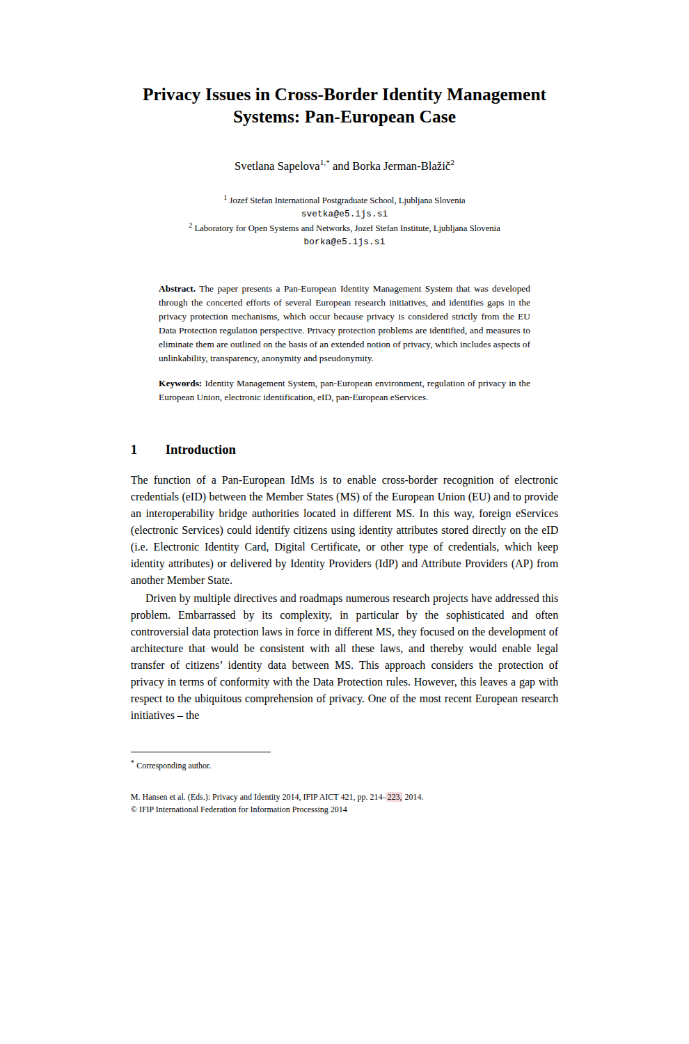Privacy Issues in Cross-Border Identity Management
Systems: Pan-European Case
Svetlana Sapelova1,* and Borka Jerman-Blažič2
1 Jozef Stefan International Postgraduate School, Ljubljana Slovenia
svetka@e5.ijs.si
2 Laboratory for Open Systems and Networks, Jozef Stefan Institute, Ljubljana Slovenia
borka@e5.ijs.si
Abstract. The paper presents a Pan-European Identity Management System that was developed through the concerted efforts of several European research initiatives, and identifies gaps in the privacy protection mechanisms, which occur because privacy is considered strictly from the EU Data Protection regulation perspective. Privacy protection problems are identified, and measures to eliminate them are outlined on the basis of an extended notion of privacy, which includes aspects of unlinkability, transparency, anonymity and pseudonymity.
Keywords: Identity Management System, pan-European environment, regulation of privacy in the European Union, electronic identification, eID, pan-European eServices.
1 Introduction
The function of a Pan-European IdMs is to enable cross-border recognition of electronic credentials (eID) between the Member States (MS) of the European Union (EU) and to provide an interoperability bridge authorities located in different MS. In this way, foreign eServices (electronic Services) could identify citizens using identity attributes stored directly on the eID (i.e. Electronic Identity Card, Digital Certificate, or other type of credentials, which keep identity attributes) or delivered by Identity Providers (IdP) and Attribute Providers (AP) from another Member State.
Driven by multiple directives and roadmaps numerous research projects have addressed this problem. Embarrassed by its complexity, in particular by the sophisticated and often controversial data protection laws in force in different MS, they focused on the development of architecture that would be consistent with all these laws, and thereby would enable legal transfer of citizens’ identity data between MS. This approach considers the protection of privacy in terms of conformity with the Data Protection rules. However, this leaves a gap with respect to the ubiquitous comprehension of privacy. One of the most recent European research initiatives – the
* Corresponding author.
M. Hansen et al. (Eds.): Privacy and Identity 2014, IFIP AICT 421, pp. 214–223, 2014.
© IFIP International Federation for Information Processing 2014